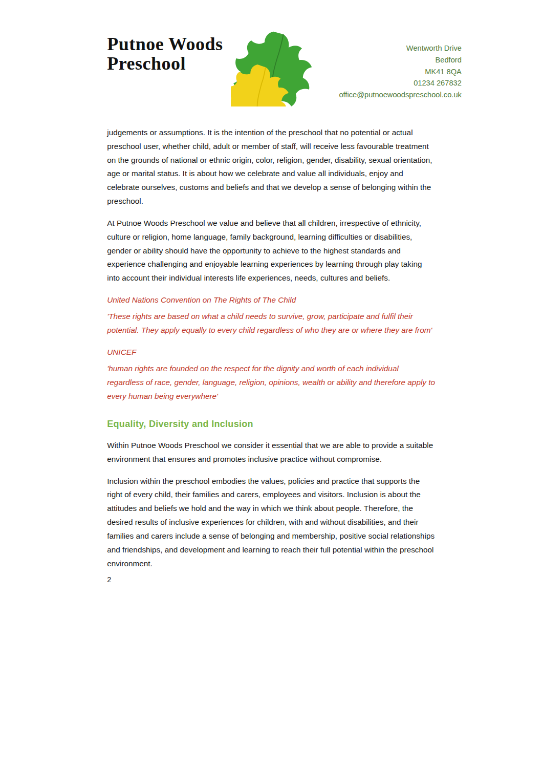Putnoe Woods
Preschool
Wentworth Drive
Bedford
MK41 8QA
01234 267832
office@putnoewoodspreschool.co.uk
judgements or assumptions. It is the intention of the preschool that no potential or actual preschool user, whether child, adult or member of staff, will receive less favourable treatment on the grounds of national or ethnic origin, color, religion, gender, disability, sexual orientation, age or marital status. It is about how we celebrate and value all individuals, enjoy and celebrate ourselves, customs and beliefs and that we develop a sense of belonging within the preschool.
At Putnoe Woods Preschool we value and believe that all children, irrespective of ethnicity, culture or religion, home language, family background, learning difficulties or disabilities, gender or ability should have the opportunity to achieve to the highest standards and experience challenging and enjoyable learning experiences by learning through play taking into account their individual interests life experiences, needs, cultures and beliefs.
United Nations Convention on The Rights of The Child
'These rights are based on what a child needs to survive, grow, participate and fulfil their potential. They apply equally to every child regardless of who they are or where they are from'
UNICEF
'human rights are founded on the respect for the dignity and worth of each individual regardless of race, gender, language, religion, opinions, wealth or ability and therefore apply to every human being everywhere'
Equality, Diversity and Inclusion
Within Putnoe Woods Preschool we consider it essential that we are able to provide a suitable environment that ensures and promotes inclusive practice without compromise.
Inclusion within the preschool embodies the values, policies and practice that supports the right of every child, their families and carers, employees and visitors. Inclusion is about the attitudes and beliefs we hold and the way in which we think about people. Therefore, the desired results of inclusive experiences for children, with and without disabilities, and their families and carers include a sense of belonging and membership, positive social relationships and friendships, and development and learning to reach their full potential within the preschool environment.
2